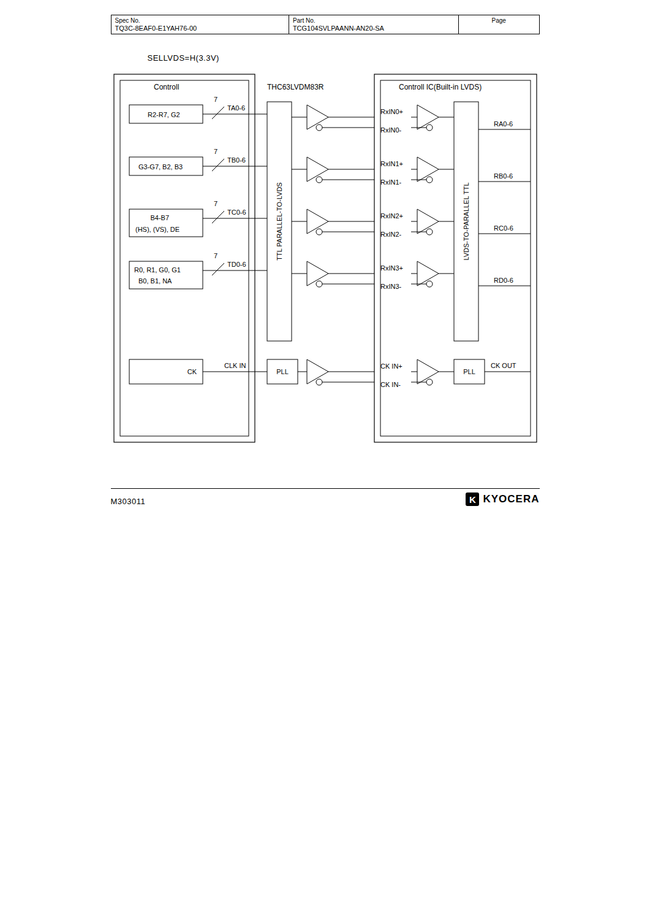| Spec No. | Part No. | Page |
| TQ3C-8EAF0-E1YAH76-00 | TCG104SVLPAANN-AN20-SA |
SELLVDS=H(3.3V)
Controll THC63LVDM83R Controll IC(Built-in LVDS) R2-R7, G2 G3-G7, B2, B3 B4-B7 (HS), (VS), DE R0, R1, G0, G1 B0, B1, NA CK 7 7 7 7 TA0-6 TB0-6 TC0-6 TD0-6 CLK IN TTL PARALLEL-TO-LVDS PLL RxIN0+ RxIN0- RxIN1+ RxIN1- RxIN2+ RxIN2- RxIN3+ RxIN3- CK IN+ CK IN- LVDS-TO-PARALLEL TTL PLL CK OUT RA0-6 RB0-6 RC0-6 RD0-6
M303011
K KYOCERA